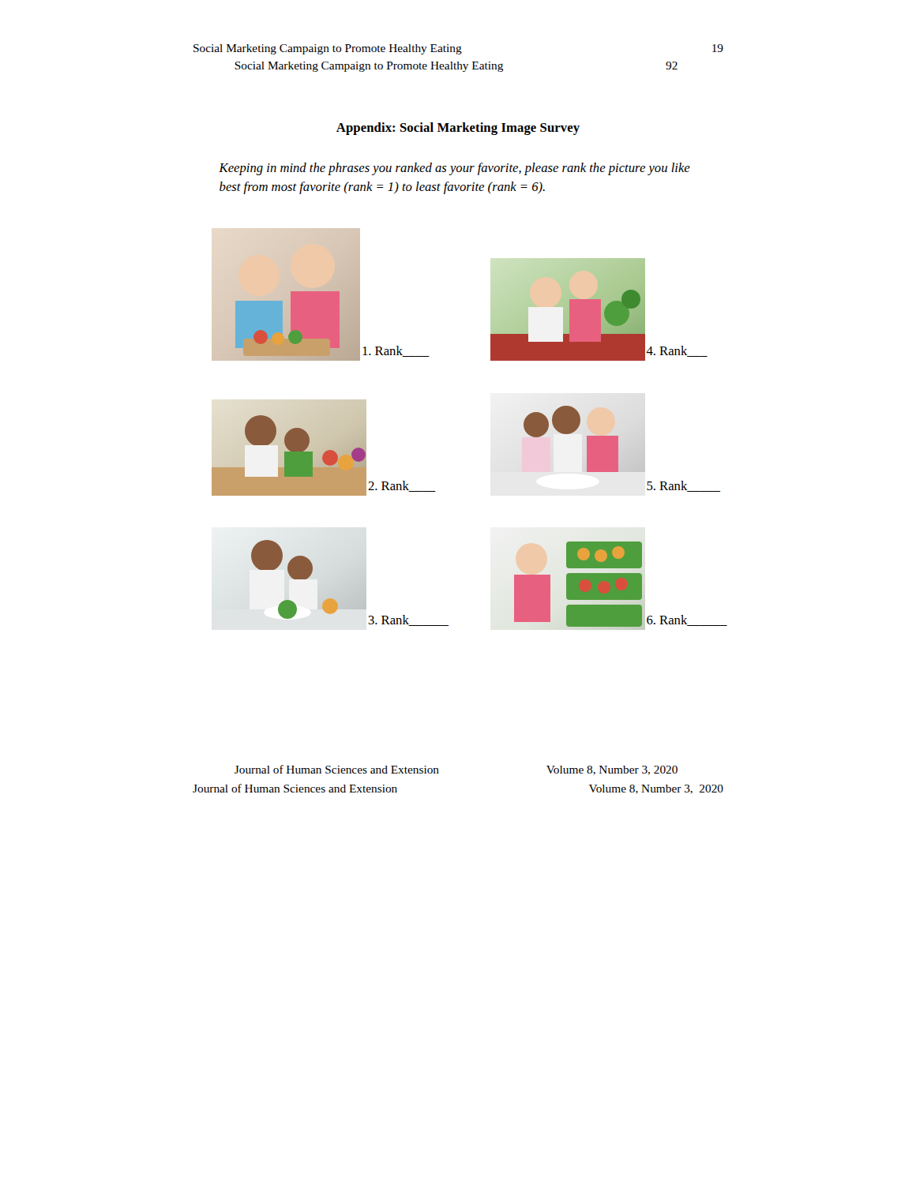Social Marketing Campaign to Promote Healthy Eating 19
Social Marketing Campaign to Promote Healthy Eating 92
Appendix: Social Marketing Image Survey
Keeping in mind the phrases you ranked as your favorite, please rank the picture you like best from most favorite (rank = 1) to least favorite (rank = 6).
| 1. Rank ____ | 4. Rank ___ |
| 2. Rank ____ | 5. Rank _____ |
| 3. Rank ______ | 6. Rank ______ |
Journal of Human Sciences and Extension Volume 8, Number 3, 2020
Journal of Human Sciences and Extension Volume 8, Number 3, 2020